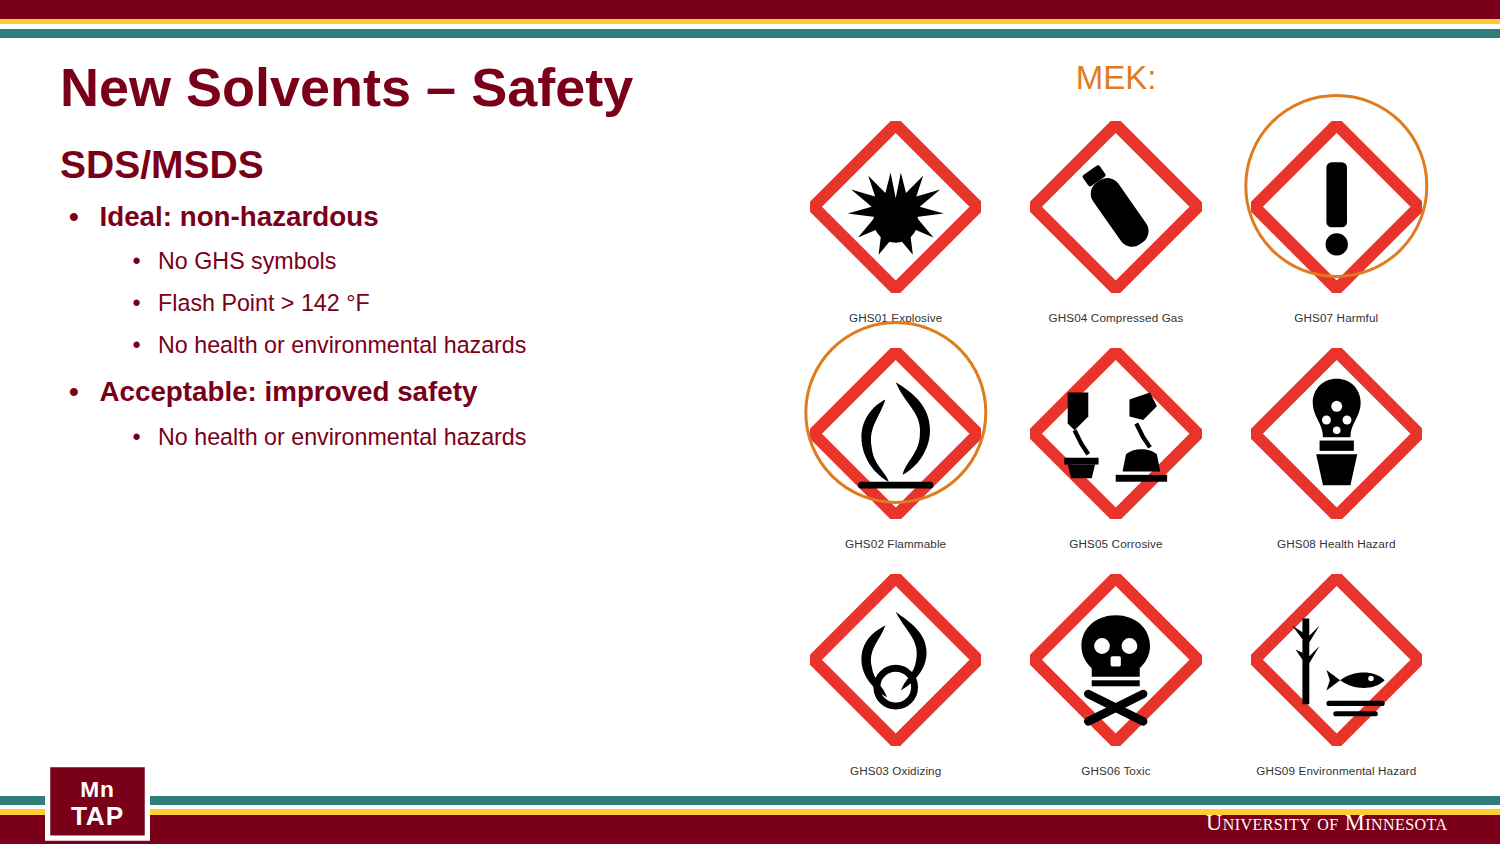New Solvents – Safety
SDS/MSDS
Ideal: non-hazardous
No GHS symbols
Flash Point > 142 °F
No health or environmental hazards
Acceptable: improved safety
No health or environmental hazards
MEK:
GHS01 Explosive
GHS04 Compressed Gas
GHS07 Harmful
GHS02 Flammable
GHS05 Corrosive
GHS08 Health Hazard
GHS03 Oxidizing
GHS06 Toxic
GHS09 Environmental Hazard
Mn TAP
University of Minnesota